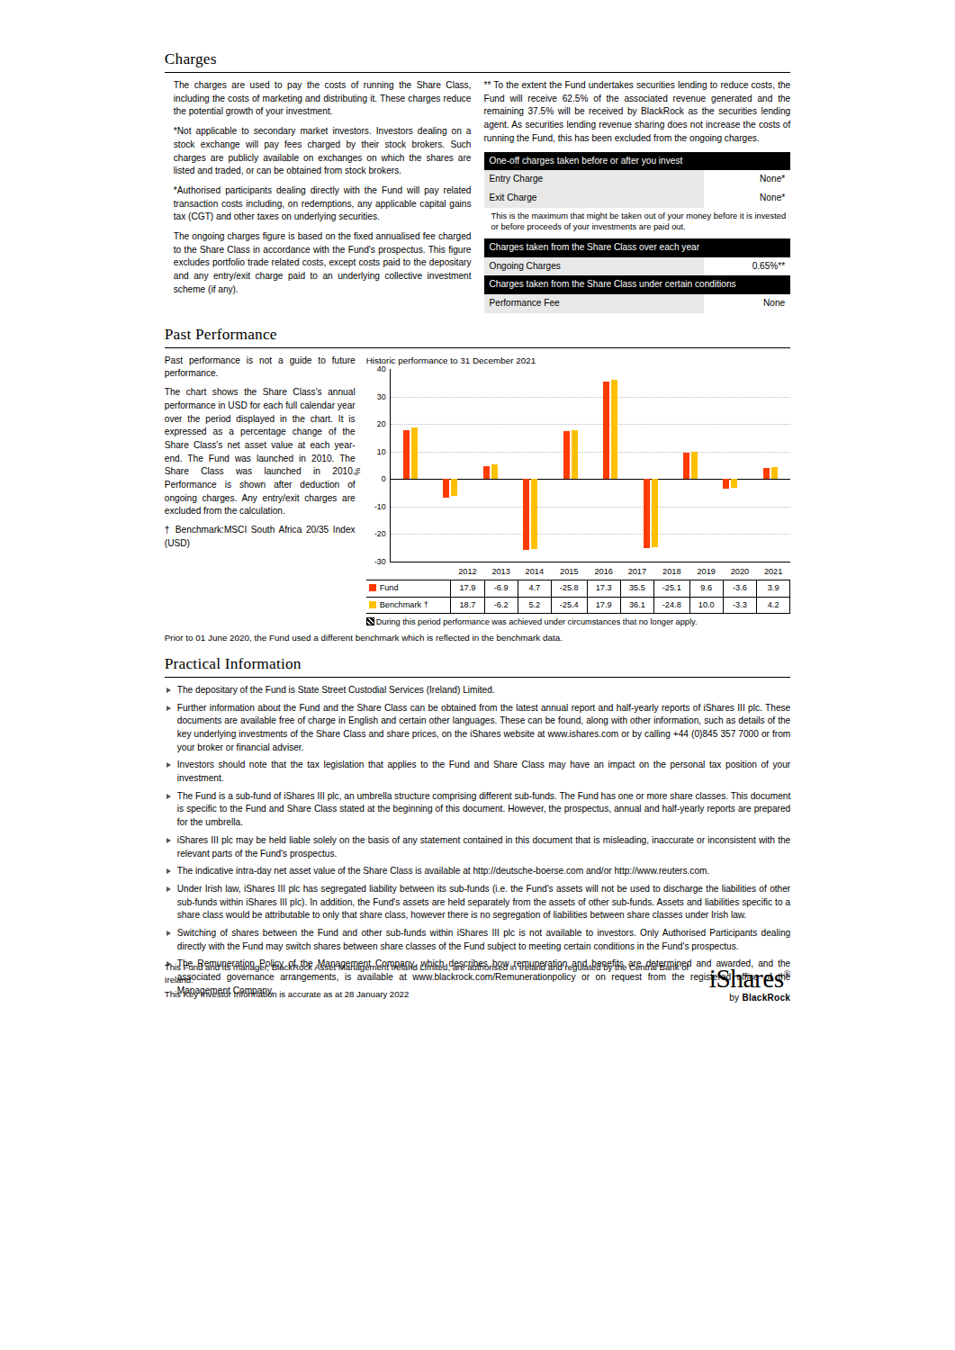Charges
The charges are used to pay the costs of running the Share Class, including the costs of marketing and distributing it. These charges reduce the potential growth of your investment.
*Not applicable to secondary market investors. Investors dealing on a stock exchange will pay fees charged by their stock brokers. Such charges are publicly available on exchanges on which the shares are listed and traded, or can be obtained from stock brokers.
*Authorised participants dealing directly with the Fund will pay related transaction costs including, on redemptions, any applicable capital gains tax (CGT) and other taxes on underlying securities.
The ongoing charges figure is based on the fixed annualised fee charged to the Share Class in accordance with the Fund's prospectus. This figure excludes portfolio trade related costs, except costs paid to the depositary and any entry/exit charge paid to an underlying collective investment scheme (if any).
** To the extent the Fund undertakes securities lending to reduce costs, the Fund will receive 62.5% of the associated revenue generated and the remaining 37.5% will be received by BlackRock as the securities lending agent. As securities lending revenue sharing does not increase the costs of running the Fund, this has been excluded from the ongoing charges.
| One-off charges taken before or after you invest |
| Entry Charge | None* |
| Exit Charge | None* |
This is the maximum that might be taken out of your money before it is invested or before proceeds of your investments are paid out.
| Charges taken from the Share Class over each year |
| Ongoing Charges | 0.65%** |
| Charges taken from the Share Class under certain conditions |
| Performance Fee | None |
Past Performance
Past performance is not a guide to future performance.
The chart shows the Share Class's annual performance in USD for each full calendar year over the period displayed in the chart. It is expressed as a percentage change of the Share Class's net asset value at each year-end. The Fund was launched in 2010. The Share Class was launched in 2010. Performance is shown after deduction of ongoing charges. Any entry/exit charges are excluded from the calculation.
† Benchmark:MSCI South Africa 20/35 Index (USD)
Historic performance to 31 December 2021
%
40 30 20 10 0 -10 -20 -30
| | 2012 | 2013 | 2014 | 2015 | 2016 | 2017 | 2018 | 2019 | 2020 | 2021 |
| Fund | 17.9 | -6.9 | 4.7 | -25.8 | 17.3 | 35.5 | -25.1 | 9.6 | -3.6 | 3.9 |
| Benchmark † | 18.7 | -6.2 | 5.2 | -25.4 | 17.9 | 36.1 | -24.8 | 10.0 | -3.3 | 4.2 |
During this period performance was achieved under circumstances that no longer apply.
Prior to 01 June 2020, the Fund used a different benchmark which is reflected in the benchmark data.
Practical Information
The depositary of the Fund is State Street Custodial Services (Ireland) Limited.
Further information about the Fund and the Share Class can be obtained from the latest annual report and half-yearly reports of iShares III plc. These documents are available free of charge in English and certain other languages. These can be found, along with other information, such as details of the key underlying investments of the Share Class and share prices, on the iShares website at www.ishares.com or by calling +44 (0)845 357 7000 or from your broker or financial adviser.
Investors should note that the tax legislation that applies to the Fund and Share Class may have an impact on the personal tax position of your investment.
The Fund is a sub-fund of iShares III plc, an umbrella structure comprising different sub-funds. The Fund has one or more share classes. This document is specific to the Fund and Share Class stated at the beginning of this document. However, the prospectus, annual and half-yearly reports are prepared for the umbrella.
iShares III plc may be held liable solely on the basis of any statement contained in this document that is misleading, inaccurate or inconsistent with the relevant parts of the Fund's prospectus.
The indicative intra-day net asset value of the Share Class is available at http://deutsche-boerse.com and/or http://www.reuters.com.
Under Irish law, iShares III plc has segregated liability between its sub-funds (i.e. the Fund's assets will not be used to discharge the liabilities of other sub-funds within iShares III plc). In addition, the Fund's assets are held separately from the assets of other sub-funds. Assets and liabilities specific to a share class would be attributable to only that share class, however there is no segregation of liabilities between share classes under Irish law.
Switching of shares between the Fund and other sub-funds within iShares III plc is not available to investors. Only Authorised Participants dealing directly with the Fund may switch shares between share classes of the Fund subject to meeting certain conditions in the Fund's prospectus.
The Remuneration Policy of the Management Company, which describes how remuneration and benefits are determined and awarded, and the associated governance arrangements, is available at www.blackrock.com/Remunerationpolicy or on request from the registered office of the Management Company.
This Fund and its manager, BlackRock Asset Management Ireland Limited, are authorised in Ireland and regulated by the Central Bank of Ireland.
This Key Investor Information is accurate as at 28 January 2022
iShares®
by BlackRock